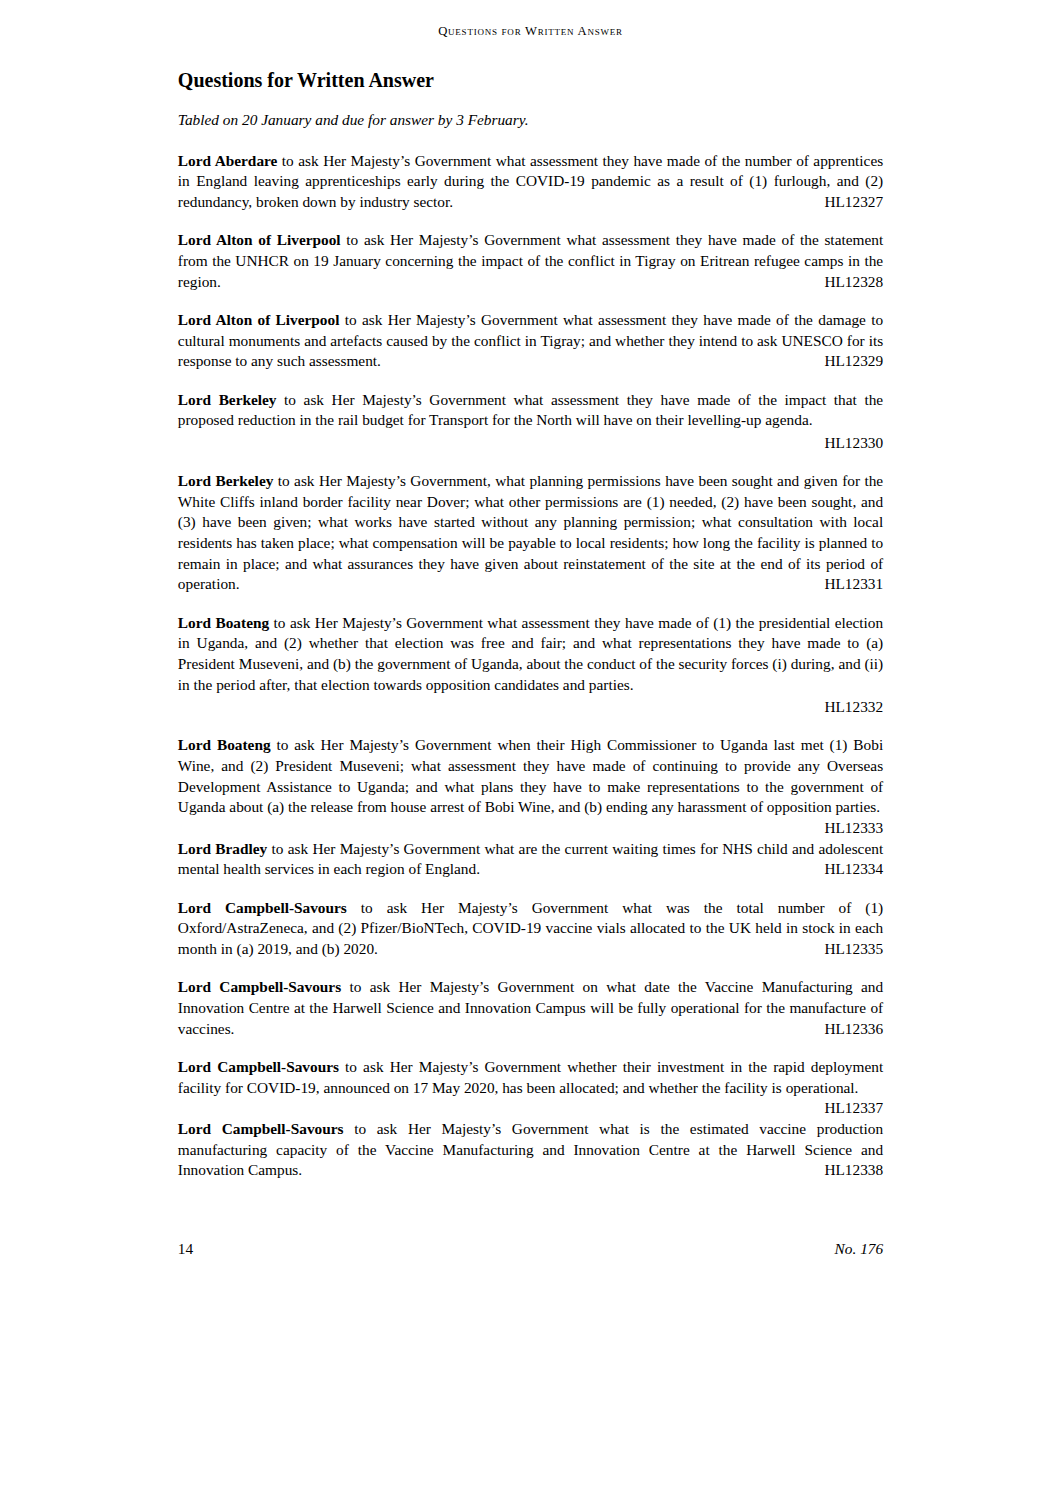Questions for Written Answer
Questions for Written Answer
Tabled on 20 January and due for answer by 3 February.
Lord Aberdare to ask Her Majesty’s Government what assessment they have made of the number of apprentices in England leaving apprenticeships early during the COVID-19 pandemic as a result of (1) furlough, and (2) redundancy, broken down by industry sector.HL12327
Lord Alton of Liverpool to ask Her Majesty’s Government what assessment they have made of the statement from the UNHCR on 19 January concerning the impact of the conflict in Tigray on Eritrean refugee camps in the region.HL12328
Lord Alton of Liverpool to ask Her Majesty’s Government what assessment they have made of the damage to cultural monuments and artefacts caused by the conflict in Tigray; and whether they intend to ask UNESCO for its response to any such assessment.HL12329
Lord Berkeley to ask Her Majesty’s Government what assessment they have made of the impact that the proposed reduction in the rail budget for Transport for the North will have on their levelling-up agenda.HL12330
Lord Berkeley to ask Her Majesty’s Government, what planning permissions have been sought and given for the White Cliffs inland border facility near Dover; what other permissions are (1) needed, (2) have been sought, and (3) have been given; what works have started without any planning permission; what consultation with local residents has taken place; what compensation will be payable to local residents; how long the facility is planned to remain in place; and what assurances they have given about reinstatement of the site at the end of its period of operation.HL12331
Lord Boateng to ask Her Majesty’s Government what assessment they have made of (1) the presidential election in Uganda, and (2) whether that election was free and fair; and what representations they have made to (a) President Museveni, and (b) the government of Uganda, about the conduct of the security forces (i) during, and (ii) in the period after, that election towards opposition candidates and parties.HL12332
Lord Boateng to ask Her Majesty’s Government when their High Commissioner to Uganda last met (1) Bobi Wine, and (2) President Museveni; what assessment they have made of continuing to provide any Overseas Development Assistance to Uganda; and what plans they have to make representations to the government of Uganda about (a) the release from house arrest of Bobi Wine, and (b) ending any harassment of opposition parties.HL12333
Lord Bradley to ask Her Majesty’s Government what are the current waiting times for NHS child and adolescent mental health services in each region of England.HL12334
Lord Campbell-Savours to ask Her Majesty’s Government what was the total number of (1) Oxford/AstraZeneca, and (2) Pfizer/BioNTech, COVID-19 vaccine vials allocated to the UK held in stock in each month in (a) 2019, and (b) 2020.HL12335
Lord Campbell-Savours to ask Her Majesty’s Government on what date the Vaccine Manufacturing and Innovation Centre at the Harwell Science and Innovation Campus will be fully operational for the manufacture of vaccines.HL12336
Lord Campbell-Savours to ask Her Majesty’s Government whether their investment in the rapid deployment facility for COVID-19, announced on 17 May 2020, has been allocated; and whether the facility is operational.HL12337
Lord Campbell-Savours to ask Her Majesty’s Government what is the estimated vaccine production manufacturing capacity of the Vaccine Manufacturing and Innovation Centre at the Harwell Science and Innovation Campus.HL12338
14 No. 176